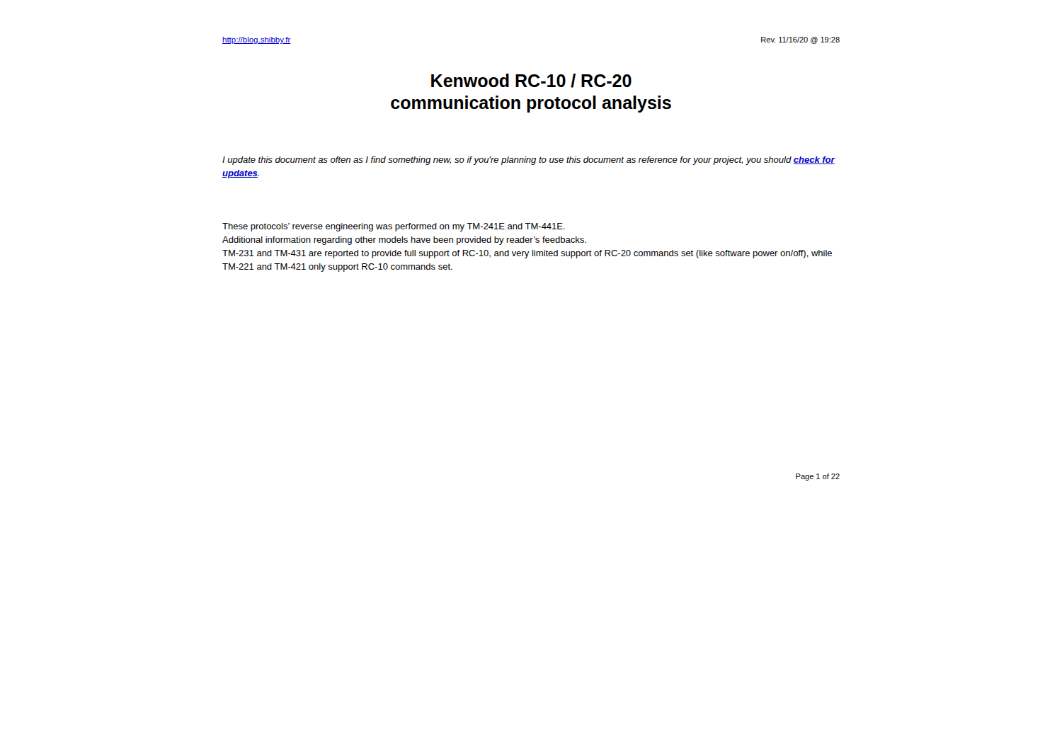http://blog.shibby.fr
Rev. 11/16/20 @ 19:28
Kenwood RC-10 / RC-20
communication protocol analysis
I update this document as often as I find something new, so if you're planning to use this document as reference for your project, you should check for updates.
These protocols’ reverse engineering was performed on my TM-241E and TM-441E.
Additional information regarding other models have been provided by reader’s feedbacks.
TM-231 and TM-431 are reported to provide full support of RC-10, and very limited support of RC-20 commands set (like software power on/off), while TM-221 and TM-421 only support RC-10 commands set.
Page 1 of 22